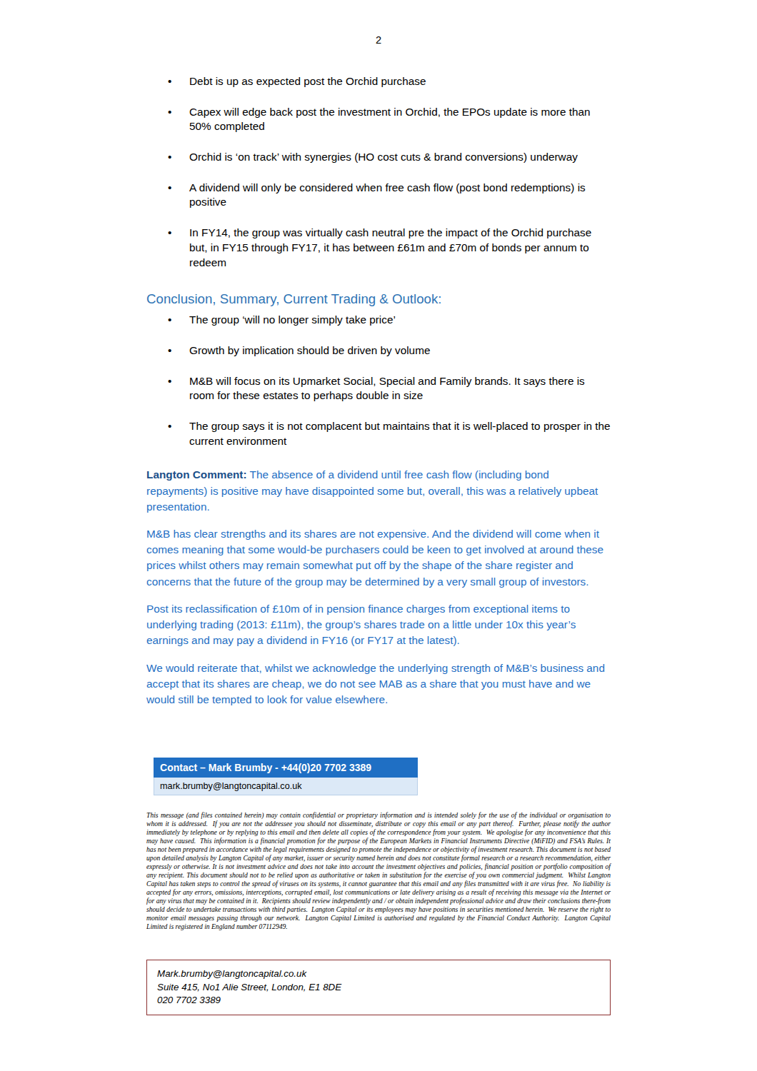2
Debt is up as expected post the Orchid purchase
Capex will edge back post the investment in Orchid, the EPOs update is more than 50% completed
Orchid is ‘on track’ with synergies (HO cost cuts & brand conversions) underway
A dividend will only be considered when free cash flow (post bond redemptions) is positive
In FY14, the group was virtually cash neutral pre the impact of the Orchid purchase but, in FY15 through FY17, it has between £61m and £70m of bonds per annum to redeem
Conclusion, Summary, Current Trading & Outlook:
The group ‘will no longer simply take price’
Growth by implication should be driven by volume
M&B will focus on its Upmarket Social, Special and Family brands. It says there is room for these estates to perhaps double in size
The group says it is not complacent but maintains that it is well-placed to prosper in the current environment
Langton Comment: The absence of a dividend until free cash flow (including bond repayments) is positive may have disappointed some but, overall, this was a relatively upbeat presentation.
M&B has clear strengths and its shares are not expensive. And the dividend will come when it comes meaning that some would-be purchasers could be keen to get involved at around these prices whilst others may remain somewhat put off by the shape of the share register and concerns that the future of the group may be determined by a very small group of investors.
Post its reclassification of £10m of in pension finance charges from exceptional items to underlying trading (2013: £11m), the group’s shares trade on a little under 10x this year’s earnings and may pay a dividend in FY16 (or FY17 at the latest).
We would reiterate that, whilst we acknowledge the underlying strength of M&B’s business and accept that its shares are cheap, we do not see MAB as a share that you must have and we would still be tempted to look for value elsewhere.
Contact – Mark Brumby - +44(0)20 7702 3389
mark.brumby@langtoncapital.co.uk
This message (and files contained herein) may contain confidential or proprietary information and is intended solely for the use of the individual or organisation to whom it is addressed. If you are not the addressee you should not disseminate, distribute or copy this email or any part thereof. Further, please notify the author immediately by telephone or by replying to this email and then delete all copies of the correspondence from your system. We apologise for any inconvenience that this may have caused. This information is a financial promotion for the purpose of the European Markets in Financial Instruments Directive (MiFID) and FSA’s Rules. It has not been prepared in accordance with the legal requirements designed to promote the independence or objectivity of investment research. This document is not based upon detailed analysis by Langton Capital of any market, issuer or security named herein and does not constitute formal research or a research recommendation, either expressly or otherwise. It is not investment advice and does not take into account the investment objectives and policies, financial position or portfolio composition of any recipient. This document should not to be relied upon as authoritative or taken in substitution for the exercise of you own commercial judgment. Whilst Langton Capital has taken steps to control the spread of viruses on its systems, it cannot guarantee that this email and any files transmitted with it are virus free. No liability is accepted for any errors, omissions, interceptions, corrupted email, lost communications or late delivery arising as a result of receiving this message via the Internet or for any virus that may be contained in it. Recipients should review independently and / or obtain independent professional advice and draw their conclusions there-from should decide to undertake transactions with third parties. Langton Capital or its employees may have positions in securities mentioned herein. We reserve the right to monitor email messages passing through our network. Langton Capital Limited is authorised and regulated by the Financial Conduct Authority. Langton Capital Limited is registered in England number 07112949.
Mark.brumby@langtoncapital.co.uk
Suite 415, No1 Alie Street, London, E1 8DE
020 7702 3389